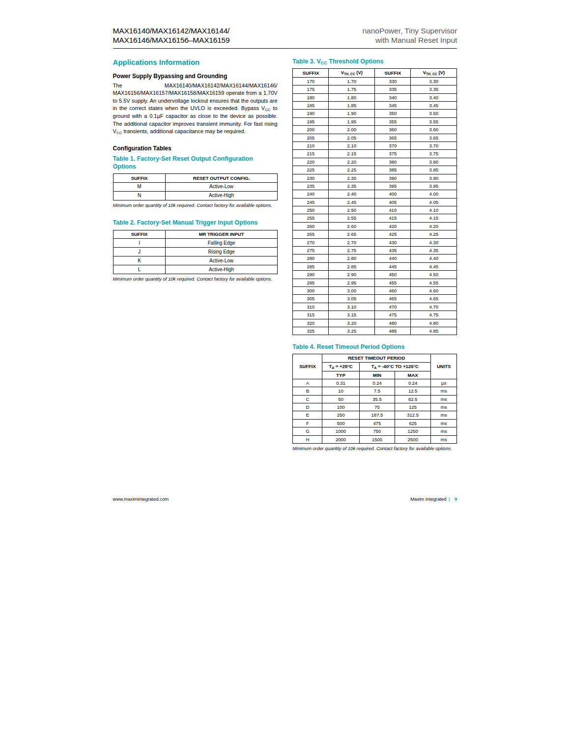MAX16140/MAX16142/MAX16144/
MAX16146/MAX16156–MAX16159
nanoPower, Tiny Supervisor
with Manual Reset Input
Applications Information
Power Supply Bypassing and Grounding
The MAX16140/MAX16142/MAX16144/MAX16146/ MAX16156/MAX16157/MAX16158/MAX16159 operate from a 1.70V to 5.5V supply. An undervoltage lockout ensures that the outputs are in the correct states when the UVLO is exceeded. Bypass VCC to ground with a 0.1µF capacitor as close to the device as possible. The additional capacitor improves transient immunity. For fast rising VCC transients, additional capacitance may be required.
Configuration Tables
Table 1. Factory-Set Reset Output Configuration Options
| SUFFIX | RESET OUTPUT CONFIG. |
| --- | --- |
| M | Active-Low |
| N | Active-High |
Minimum order quantity of 10k required. Contact factory for available options.
Table 2. Factory-Set Manual Trigger Input Options
| SUFFIX | MR TRIGGER INPUT |
| --- | --- |
| I | Falling Edge |
| J | Rising Edge |
| K | Active-Low |
| L | Active-High |
Minimum order quantity of 10k required. Contact factory for available options.
Table 3. VCC Threshold Options
| SUFFIX | V TH_CC (V) | SUFFIX | V TH_CC (V) |
| --- | --- | --- | --- |
| 170 | 1.70 | 330 | 3.30 |
| 175 | 1.75 | 335 | 3.35 |
| 180 | 1.80 | 340 | 3.40 |
| 185 | 1.85 | 345 | 3.45 |
| 190 | 1.90 | 350 | 3.50 |
| 195 | 1.95 | 355 | 3.55 |
| 200 | 2.00 | 360 | 3.60 |
| 205 | 2.05 | 365 | 3.65 |
| 210 | 2.10 | 370 | 3.70 |
| 215 | 2.15 | 375 | 3.75 |
| 220 | 2.20 | 380 | 3.80 |
| 225 | 2.25 | 385 | 3.85 |
| 230 | 2.30 | 390 | 3.90 |
| 235 | 2.35 | 395 | 3.95 |
| 240 | 2.40 | 400 | 4.00 |
| 245 | 2.45 | 405 | 4.05 |
| 250 | 2.50 | 410 | 4.10 |
| 255 | 2.55 | 415 | 4.15 |
| 260 | 2.60 | 420 | 4.20 |
| 265 | 2.65 | 425 | 4.25 |
| 270 | 2.70 | 430 | 4.30 |
| 275 | 2.75 | 435 | 4.35 |
| 280 | 2.80 | 440 | 4.40 |
| 285 | 2.85 | 445 | 4.45 |
| 290 | 2.90 | 450 | 4.50 |
| 295 | 2.95 | 455 | 4.55 |
| 300 | 3.00 | 460 | 4.60 |
| 305 | 3.05 | 465 | 4.65 |
| 310 | 3.10 | 470 | 4.70 |
| 315 | 3.15 | 475 | 4.75 |
| 320 | 3.20 | 480 | 4.80 |
| 325 | 3.25 | 485 | 4.85 |
Table 4. Reset Timeout Period Options
| SUFFIX | RESET TIMEOUT PERIOD | UNITS |
| --- | --- | --- |
| T A = +25°C | T A = -40°C TO +125°C |
| TYP | MIN | MAX |
| A | 0.31 | 0.24 | 0.24 | µs |
| B | 10 | 7.5 | 12.5 | ms |
| C | 50 | 35.5 | 62.5 | ms |
| D | 100 | 75 | 125 | ms |
| E | 250 | 187.5 | 312.5 | ms |
| F | 500 | 475 | 625 | ms |
| G | 1000 | 750 | 1250 | ms |
| H | 2000 | 1500 | 2500 | ms |
Minimum order quantity of 10k required. Contact factory for available options.
www.maximintegrated.com
Maxim Integrated|9